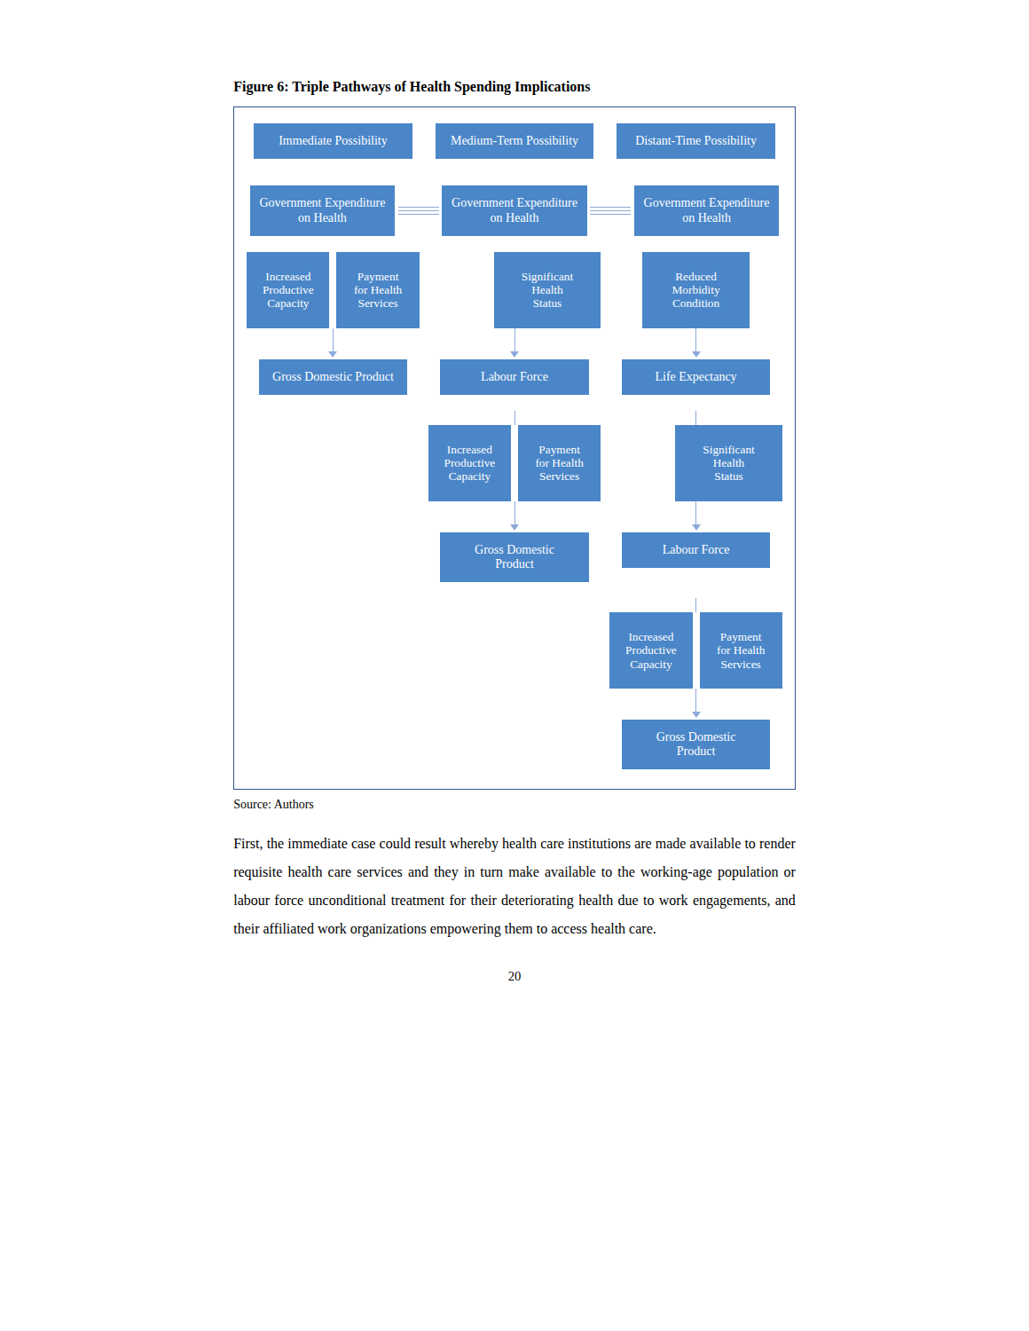Figure 6: Triple Pathways of Health Spending Implications
Immediate Possibility
Medium-Term Possibility
Distant-Time Possibility
Government Expenditure
on Health
Government Expenditure
on Health
Government Expenditure
on Health
Increased
Productive
Capacity
Payment
for Health
Services
Gross Domestic Product
Significant
Health
Status
Labour Force
Reduced
Morbidity
Condition
Life Expectancy
Increased
Productive
Capacity
Payment
for Health
Services
Gross Domestic
Product
Significant
Health
Status
Labour Force
Increased
Productive
Capacity
Payment
for Health
Services
Gross Domestic
Product
Source: Authors
First, the immediate case could result whereby health care institutions are made available to render requisite health care services and they in turn make available to the working-age population or labour force unconditional treatment for their deteriorating health due to work engagements, and their affiliated work organizations empowering them to access health care.
20